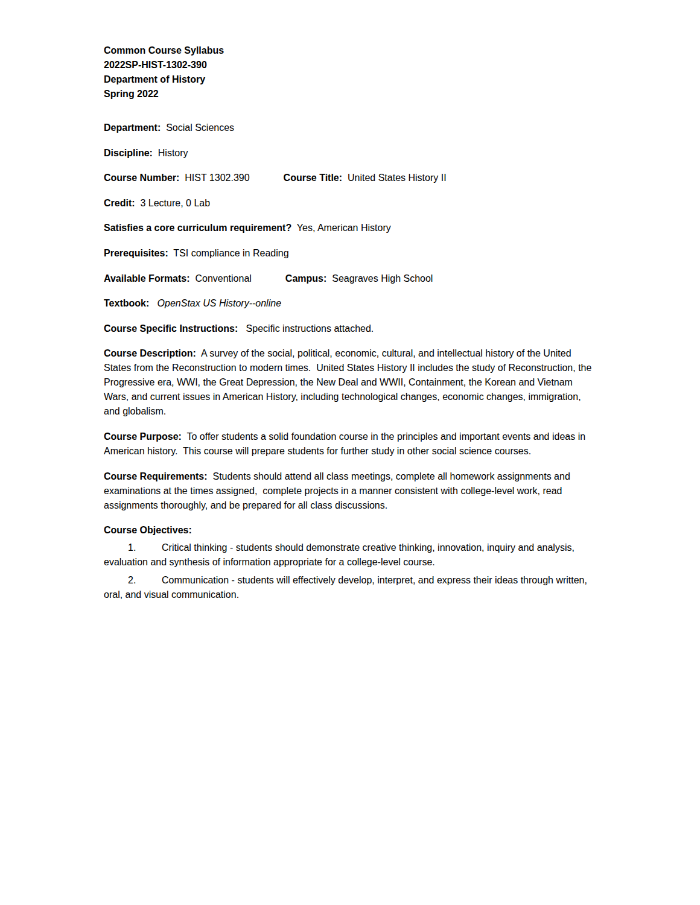Common Course Syllabus
2022SP-HIST-1302-390
Department of History
Spring 2022
Department: Social Sciences
Discipline: History
Course Number: HIST 1302.390
Course Title: United States History II
Credit: 3 Lecture, 0 Lab
Satisfies a core curriculum requirement? Yes, American History
Prerequisites: TSI compliance in Reading
Available Formats: Conventional
Campus: Seagraves High School
Textbook: OpenStax US History--online
Course Specific Instructions: Specific instructions attached.
Course Description: A survey of the social, political, economic, cultural, and intellectual history of the United States from the Reconstruction to modern times. United States History II includes the study of Reconstruction, the Progressive era, WWI, the Great Depression, the New Deal and WWII, Containment, the Korean and Vietnam Wars, and current issues in American History, including technological changes, economic changes, immigration, and globalism.
Course Purpose: To offer students a solid foundation course in the principles and important events and ideas in American history. This course will prepare students for further study in other social science courses.
Course Requirements: Students should attend all class meetings, complete all homework assignments and examinations at the times assigned, complete projects in a manner consistent with college-level work, read assignments thoroughly, and be prepared for all class discussions.
Course Objectives:
1. Critical thinking - students should demonstrate creative thinking, innovation, inquiry and analysis, evaluation and synthesis of information appropriate for a college-level course.
2. Communication - students will effectively develop, interpret, and express their ideas through written, oral, and visual communication.